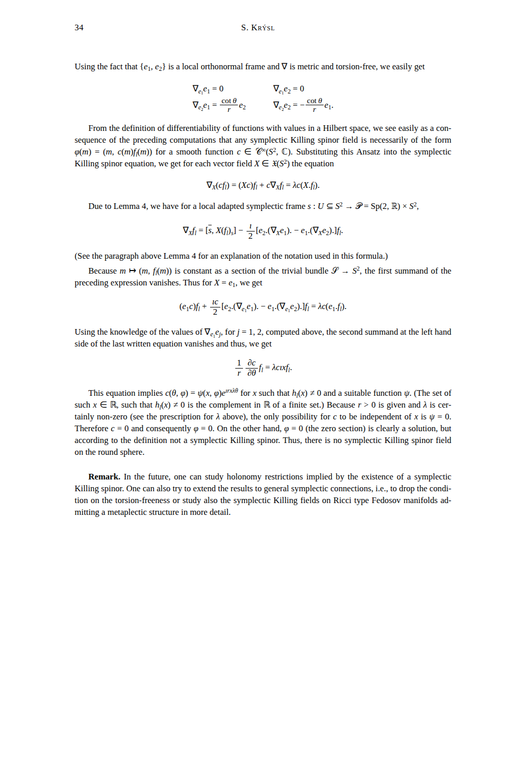34 S. Krýsl
Using the fact that {e1, e2} is a local orthonormal frame and ∇ is metric and torsion-free, we easily get
| ∇ e 1 e 1 = 0 | | ∇ e 1 e 2 = 0 |
| ∇ e 2 e 1 = cot θ r e 2 | | ∇ e 2 e 2 = − cot θ r e 1 . |
From the definition of differentiability of functions with values in a Hilbert space, we see easily as a consequence of the preceding computations that any symplectic Killing spinor field is necessarily of the form φ(m) = (m, c(m)fl(m)) for a smooth function c ∈ 𝒞∞(S2, ℂ). Substituting this Ansatz into the symplectic Killing spinor equation, we get for each vector field X ∈ 𝔛(S2) the equation
∇X(cfl) = (Xc)fl + c∇Xfl = λc(X.fl).
Due to Lemma 4, we have for a local adapted symplectic frame s : U ⊆ S2 → 𝒫 = Sp(2, ℝ) × S2,
∇Xfl = [s, X(fl)s] − ı 2[e2.(∇Xe1). − e1.(∇Xe2).]fl.
(See the paragraph above Lemma 4 for an explanation of the notation used in this formula.)
Because m ↦ (m, fl(m)) is constant as a section of the trivial bundle 𝒮 → S2, the first summand of the preceding expression vanishes. Thus for X = e1, we get
(e1c)fl + ıc 2[e2.(∇e1e1). − e1.(∇e1e2).]fl = λc(e1.fl).
Using the knowledge of the values of ∇e1ej, for j = 1, 2, computed above, the second summand at the left hand side of the last written equation vanishes and thus, we get
1 r∂c∂θ fl = λcıxfl.
This equation implies c(θ, φ) = ψ(x, φ)eırxλθ for x such that hl(x) ≠ 0 and a suitable function ψ. (The set of such x ∈ ℝ, such that hl(x) ≠ 0 is the complement in ℝ of a finite set.) Because r > 0 is given and λ is certainly non-zero (see the prescription for λ above), the only possibility for c to be independent of x is ψ = 0. Therefore c = 0 and consequently φ = 0. On the other hand, φ = 0 (the zero section) is clearly a solution, but according to the definition not a symplectic Killing spinor. Thus, there is no symplectic Killing spinor field on the round sphere.
Remark. In the future, one can study holonomy restrictions implied by the existence of a symplectic Killing spinor. One can also try to extend the results to general symplectic connections, i.e., to drop the condition on the torsion-freeness or study also the symplectic Killing fields on Ricci type Fedosov manifolds admitting a metaplectic structure in more detail.